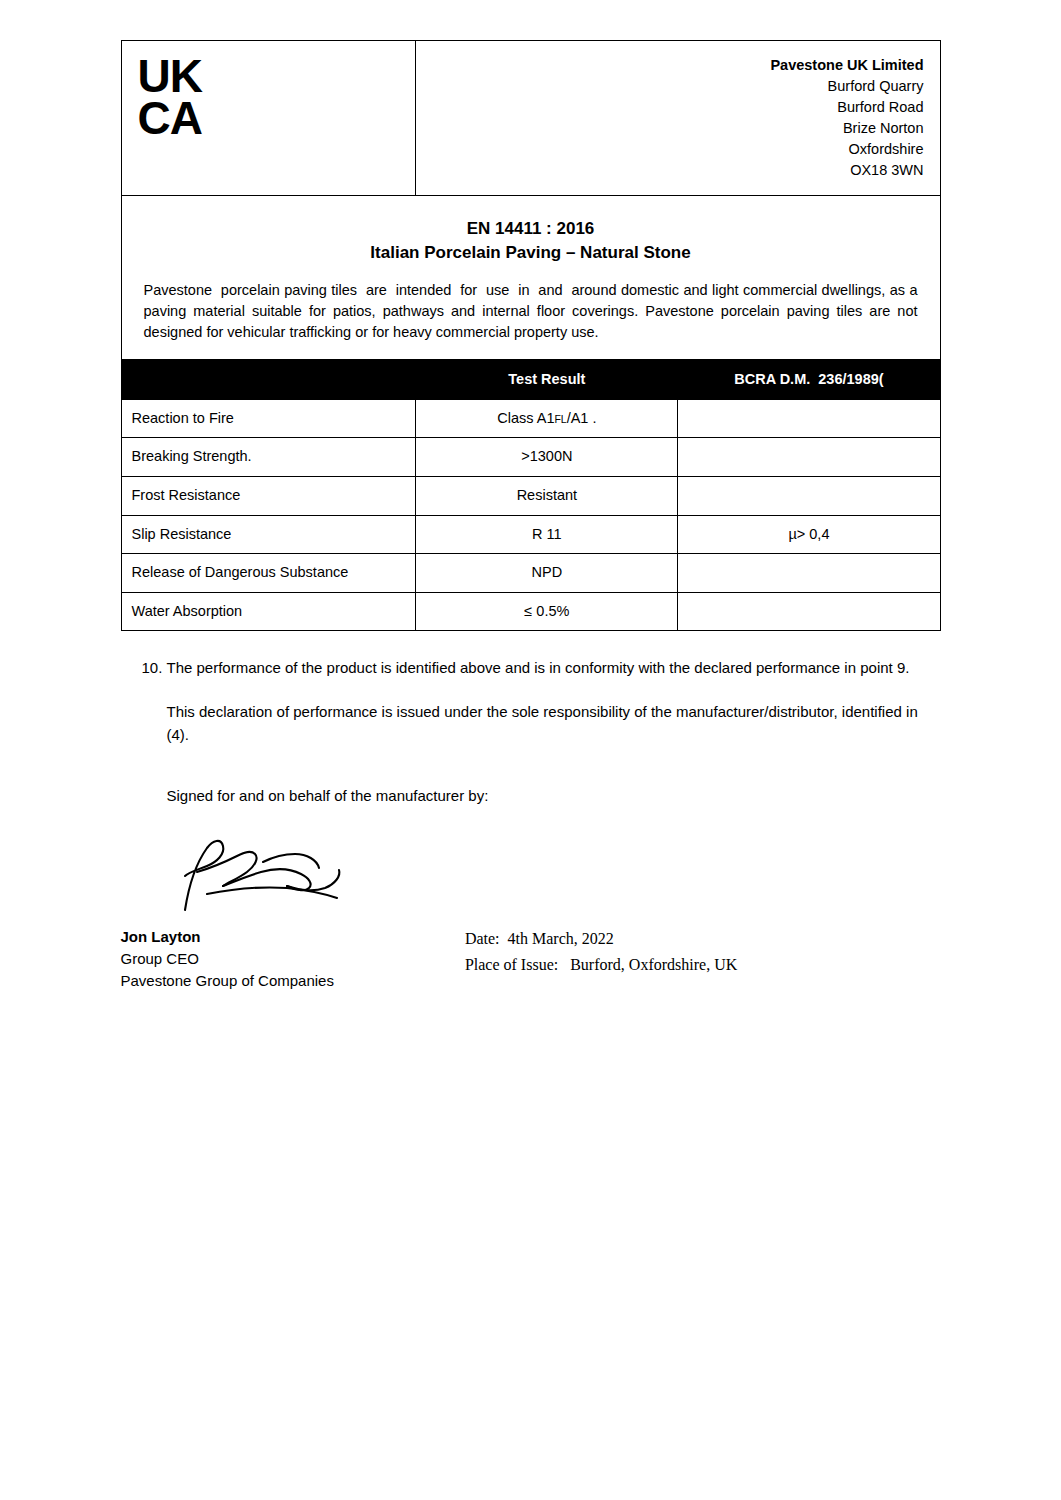| UK CA | Pavestone UK Limited Burford Quarry Burford Road Brize Norton Oxfordshire OX18 3WN |
EN 14411 : 2016
Italian Porcelain Paving – Natural Stone
Pavestone porcelain paving tiles are intended for use in and around domestic and light commercial dwellings, as a paving material suitable for patios, pathways and internal floor coverings. Pavestone porcelain paving tiles are not designed for vehicular trafficking or for heavy commercial property use.
| | Test Result | BCRA D.M. 236/1989( |
| --- | --- | --- |
| Reaction to Fire | Class A1 FL /A1 . | |
| Breaking Strength. | >1300N | |
| Frost Resistance | Resistant | |
| Slip Resistance | R 11 | µ> 0,4 |
| Release of Dangerous Substance | NPD | |
| Water Absorption | ≤ 0.5% | |
The performance of the product is identified above and is in conformity with the declared performance in point 9.
This declaration of performance is issued under the sole responsibility of the manufacturer/distributor, identified in (4).
Signed for and on behalf of the manufacturer by:
| Jon Layton Group CEO Pavestone Group of Companies | Date: 4th March, 2022 Place of Issue: Burford, Oxfordshire, UK |